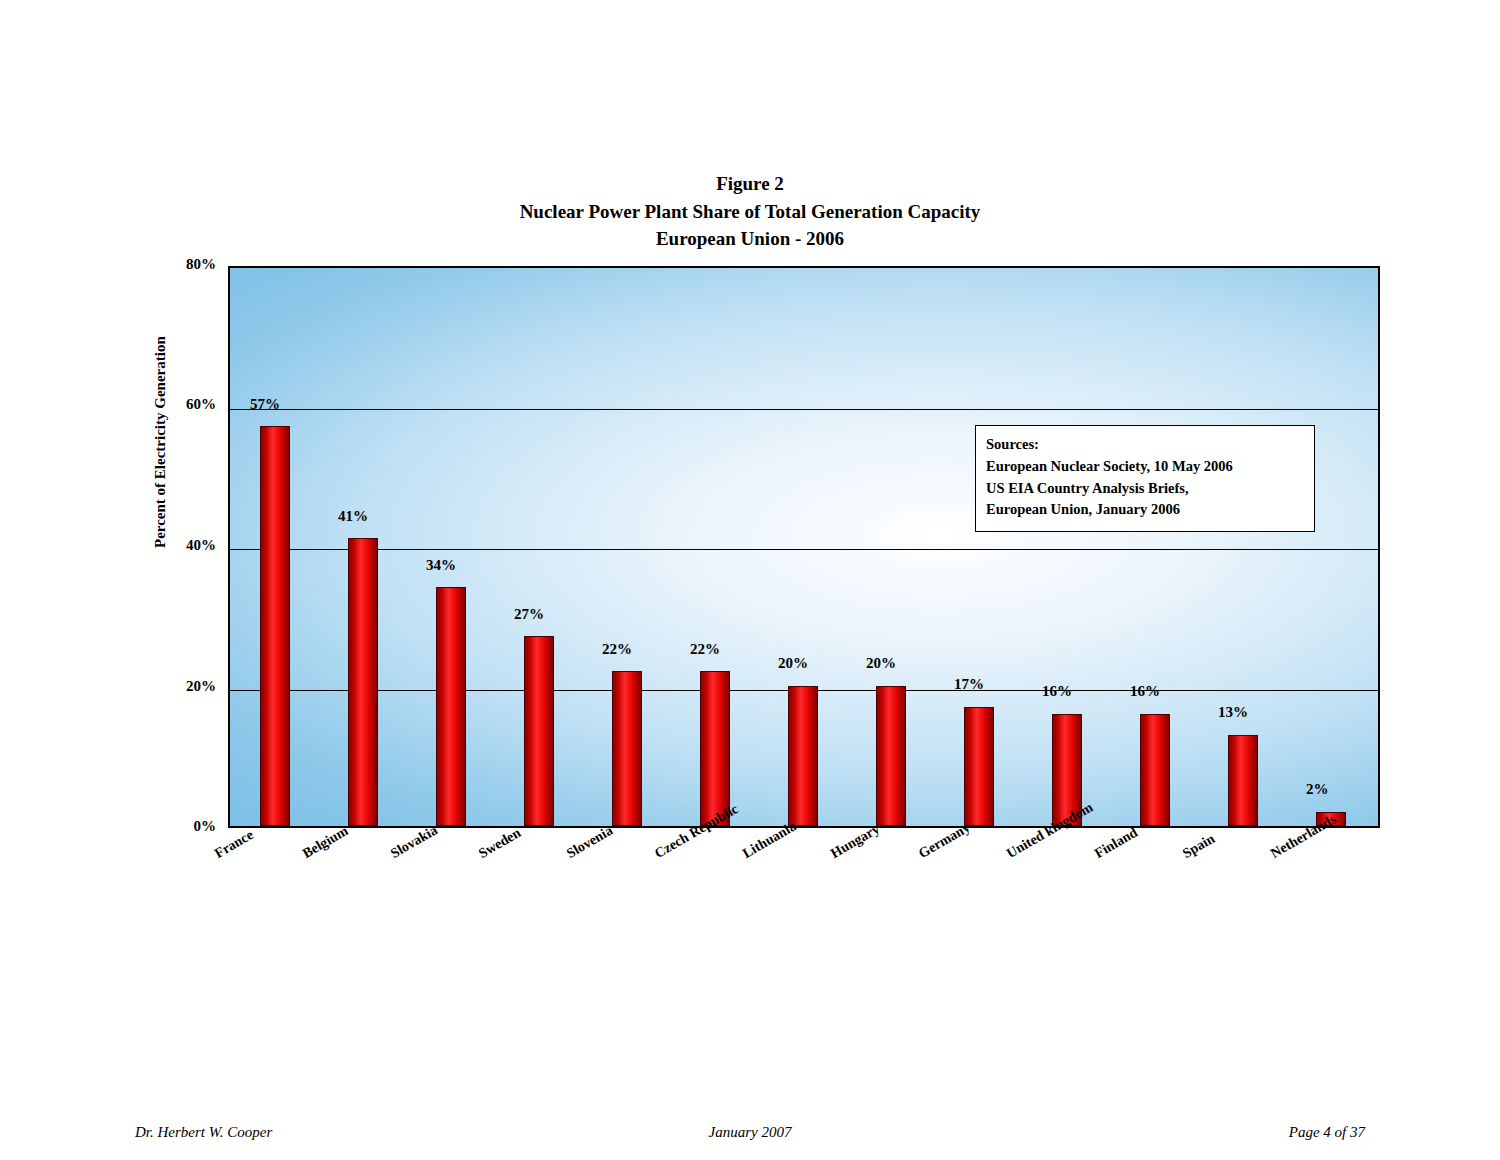Figure 2
Nuclear Power Plant Share of Total Generation Capacity
European Union - 2006
Percent of Electricity Generation
80%
60%
40%
20%
0%
57%
41%
34%
27%
22%
22%
20%
20%
17%
16%
16%
13%
2%
France
Belgium
Slovakia
Sweden
Slovenia
Czech Republic
Lithuania
Hungary
Germany
United kingdom
Finland
Spain
Netherlands
Sources:
European Nuclear Society, 10 May 2006
US EIA Country Analysis Briefs,
European Union, January 2006
Dr. Herbert W. Cooper January 2007 Page 4 of 37